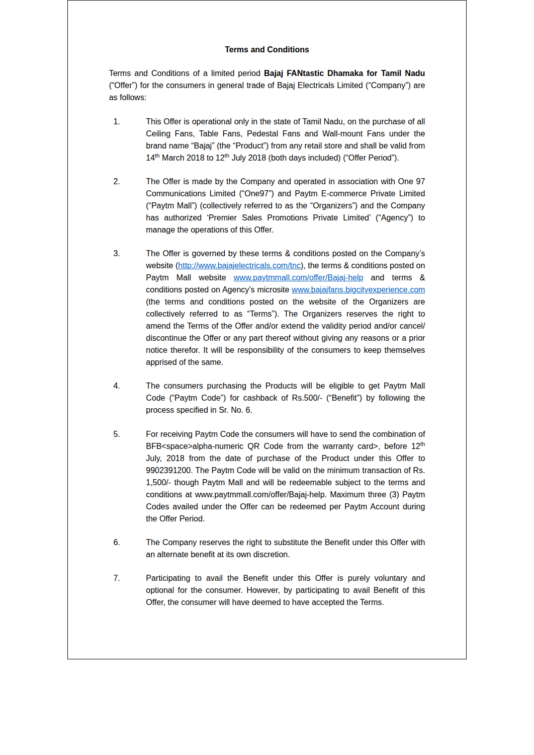Terms and Conditions
Terms and Conditions of a limited period Bajaj FANtastic Dhamaka for Tamil Nadu (“Offer”) for the consumers in general trade of Bajaj Electricals Limited (“Company”) are as follows:
This Offer is operational only in the state of Tamil Nadu, on the purchase of all Ceiling Fans, Table Fans, Pedestal Fans and Wall-mount Fans under the brand name “Bajaj” (the “Product”) from any retail store and shall be valid from 14th March 2018 to 12th July 2018 (both days included) (“Offer Period”).
The Offer is made by the Company and operated in association with One 97 Communications Limited (“One97”) and Paytm E-commerce Private Limited (“Paytm Mall”) (collectively referred to as the “Organizers”) and the Company has authorized ‘Premier Sales Promotions Private Limited’ (“Agency”) to manage the operations of this Offer.
The Offer is governed by these terms & conditions posted on the Company’s website (http://www.bajajelectricals.com/tnc), the terms & conditions posted on Paytm Mall website www.paytmmall.com/offer/Bajaj-help and terms & conditions posted on Agency’s microsite www.bajajfans.bigcityexperience.com (the terms and conditions posted on the website of the Organizers are collectively referred to as “Terms”). The Organizers reserves the right to amend the Terms of the Offer and/or extend the validity period and/or cancel/ discontinue the Offer or any part thereof without giving any reasons or a prior notice therefor. It will be responsibility of the consumers to keep themselves apprised of the same.
The consumers purchasing the Products will be eligible to get Paytm Mall Code (“Paytm Code”) for cashback of Rs.500/- (“Benefit”) by following the process specified in Sr. No. 6.
For receiving Paytm Code the consumers will have to send the combination of BFB<space>alpha-numeric QR Code from the warranty card>, before 12th July, 2018 from the date of purchase of the Product under this Offer to 9902391200. The Paytm Code will be valid on the minimum transaction of Rs. 1,500/- though Paytm Mall and will be redeemable subject to the terms and conditions at www.paytmmall.com/offer/Bajaj-help. Maximum three (3) Paytm Codes availed under the Offer can be redeemed per Paytm Account during the Offer Period.
The Company reserves the right to substitute the Benefit under this Offer with an alternate benefit at its own discretion.
Participating to avail the Benefit under this Offer is purely voluntary and optional for the consumer. However, by participating to avail Benefit of this Offer, the consumer will have deemed to have accepted the Terms.